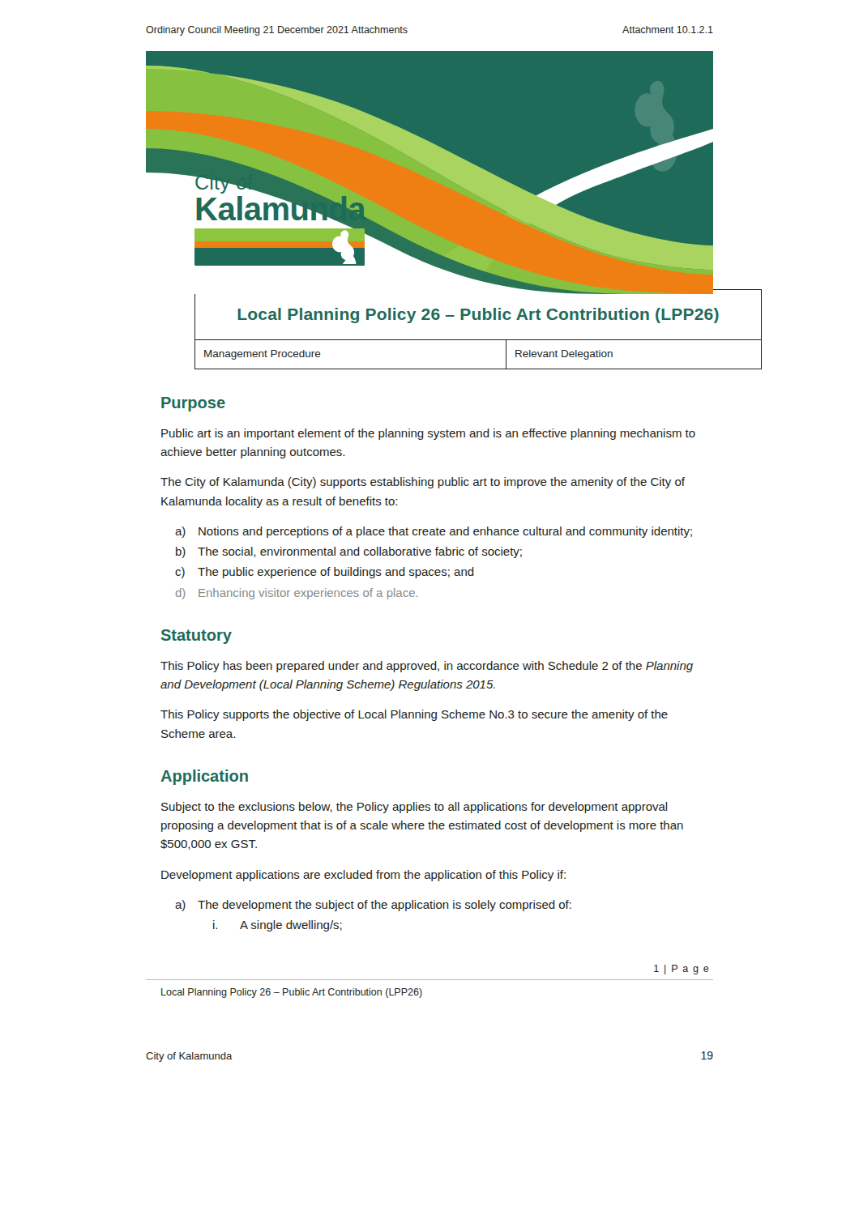Ordinary Council Meeting 21 December 2021 Attachments
Attachment 10.1.2.1
City of
Kalamunda
Local Planning Policy 26 – Public Art Contribution (LPP26)
Management Procedure
Relevant Delegation
Purpose
Public art is an important element of the planning system and is an effective planning mechanism to achieve better planning outcomes.
The City of Kalamunda (City) supports establishing public art to improve the amenity of the City of Kalamunda locality as a result of benefits to:
a) Notions and perceptions of a place that create and enhance cultural and community identity;
b) The social, environmental and collaborative fabric of society;
c) The public experience of buildings and spaces; and
d) Enhancing visitor experiences of a place.
Statutory
This Policy has been prepared under and approved, in accordance with Schedule 2 of the Planning and Development (Local Planning Scheme) Regulations 2015.
This Policy supports the objective of Local Planning Scheme No.3 to secure the amenity of the Scheme area.
Application
Subject to the exclusions below, the Policy applies to all applications for development approval proposing a development that is of a scale where the estimated cost of development is more than $500,000 ex GST.
Development applications are excluded from the application of this Policy if:
a) The development the subject of the application is solely comprised of:
i. A single dwelling/s;
1 | P a g e
Local Planning Policy 26 – Public Art Contribution (LPP26)
City of Kalamunda
19